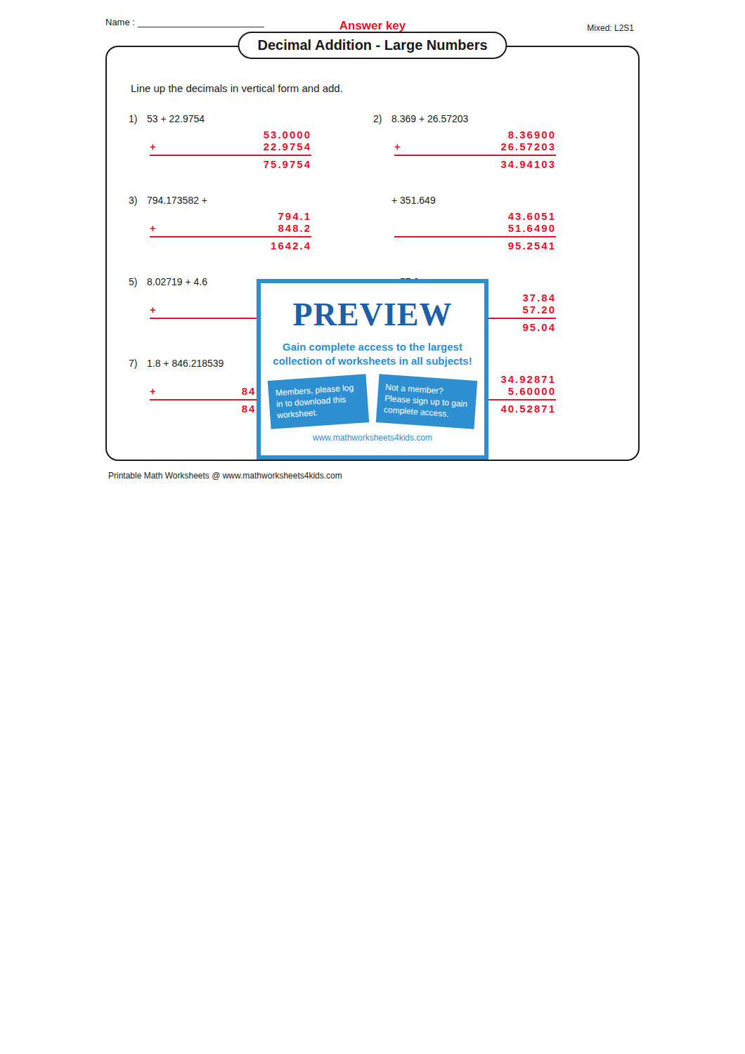Name :
Answer key
Mixed: L2S1
Decimal Addition - Large Numbers
Line up the decimals in vertical form and add.
| 1) 53 + 22.9754 53.0000 + 22.9754 75.9754 | 2) 8.369 + 26.57203 8.36900 + 26.57203 34.94103 |
| 3) 794.173582 + 794.1 + 848.2 1642.4 | + 351.649 43.6051 51.6490 95.2541 |
| 5) 8.02719 + 4.6 8.0 + 4.6 12.6 | + 57.2 37.84 57.20 95.04 |
| 7) 1.8 + 846.218539 1.800000 + 846.218539 848.018539 | 8) 34.92871 + 5.6 34.92871 + 5.60000 40.52871 |
PREVIEW
Gain complete access to the largest collection of worksheets in all subjects!
Members, please log in to download this worksheet.
Not a member? Please sign up to gain complete access.
www.mathworksheets4kids.com
Printable Math Worksheets @ www.mathworksheets4kids.com